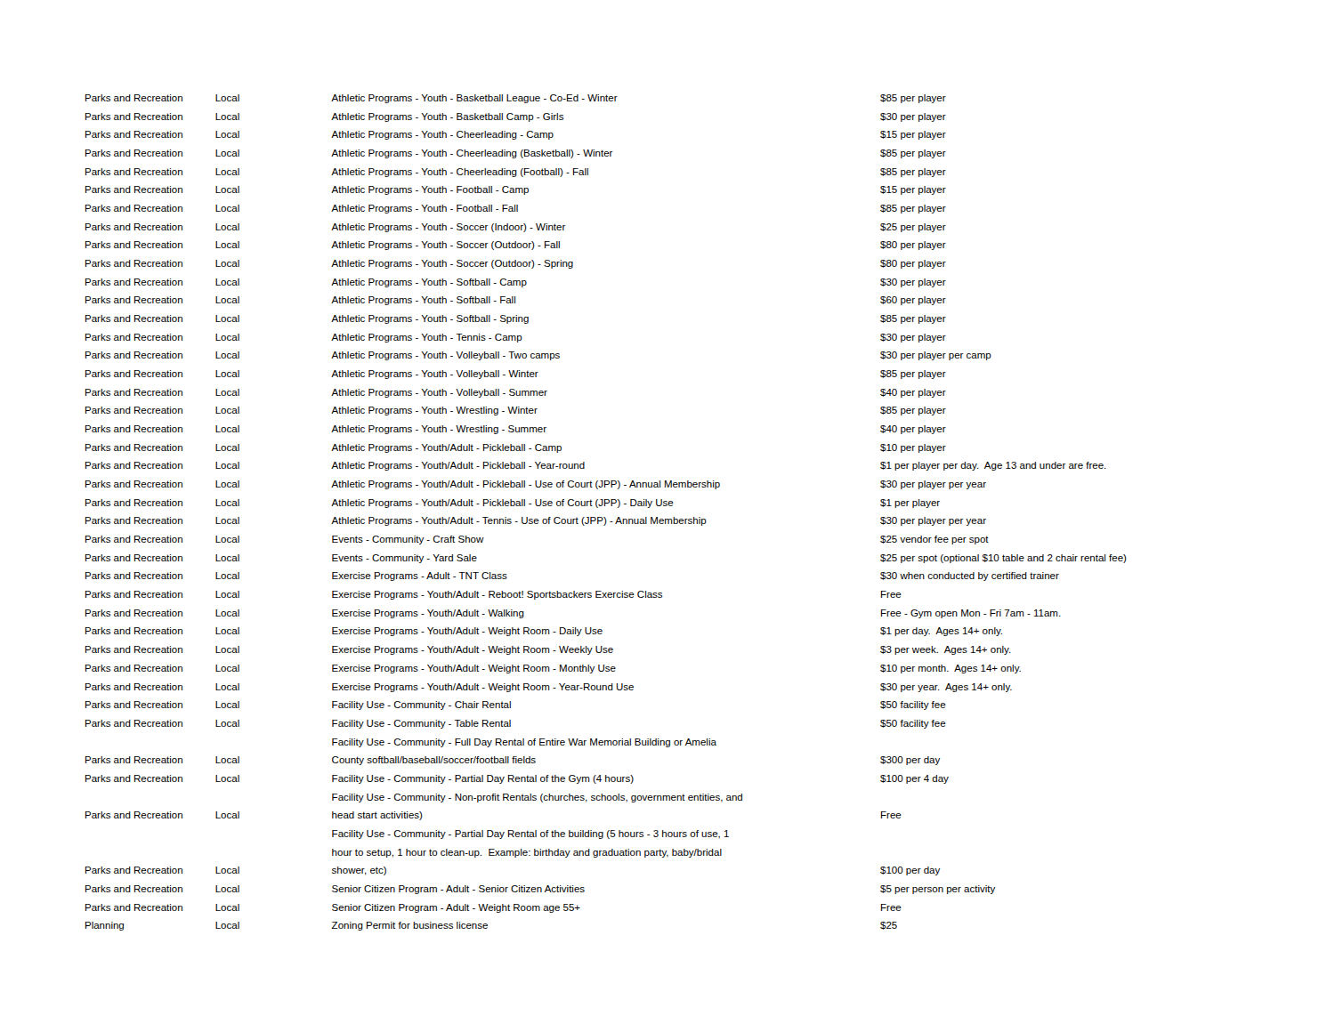| Parks and Recreation | Local | Athletic Programs - Youth - Basketball League - Co-Ed - Winter | $85 per player |
| Parks and Recreation | Local | Athletic Programs - Youth - Basketball Camp - Girls | $30 per player |
| Parks and Recreation | Local | Athletic Programs - Youth - Cheerleading - Camp | $15 per player |
| Parks and Recreation | Local | Athletic Programs - Youth - Cheerleading (Basketball) - Winter | $85 per player |
| Parks and Recreation | Local | Athletic Programs - Youth - Cheerleading (Football) - Fall | $85 per player |
| Parks and Recreation | Local | Athletic Programs - Youth - Football - Camp | $15 per player |
| Parks and Recreation | Local | Athletic Programs - Youth - Football - Fall | $85 per player |
| Parks and Recreation | Local | Athletic Programs - Youth - Soccer (Indoor) - Winter | $25 per player |
| Parks and Recreation | Local | Athletic Programs - Youth - Soccer (Outdoor) - Fall | $80 per player |
| Parks and Recreation | Local | Athletic Programs - Youth - Soccer (Outdoor) - Spring | $80 per player |
| Parks and Recreation | Local | Athletic Programs - Youth - Softball - Camp | $30 per player |
| Parks and Recreation | Local | Athletic Programs - Youth - Softball - Fall | $60 per player |
| Parks and Recreation | Local | Athletic Programs - Youth - Softball - Spring | $85 per player |
| Parks and Recreation | Local | Athletic Programs - Youth - Tennis - Camp | $30 per player |
| Parks and Recreation | Local | Athletic Programs - Youth - Volleyball - Two camps | $30 per player per camp |
| Parks and Recreation | Local | Athletic Programs - Youth - Volleyball - Winter | $85 per player |
| Parks and Recreation | Local | Athletic Programs - Youth - Volleyball - Summer | $40 per player |
| Parks and Recreation | Local | Athletic Programs - Youth - Wrestling - Winter | $85 per player |
| Parks and Recreation | Local | Athletic Programs - Youth - Wrestling - Summer | $40 per player |
| Parks and Recreation | Local | Athletic Programs - Youth/Adult - Pickleball - Camp | $10 per player |
| Parks and Recreation | Local | Athletic Programs - Youth/Adult - Pickleball - Year-round | $1 per player per day. Age 13 and under are free. |
| Parks and Recreation | Local | Athletic Programs - Youth/Adult - Pickleball - Use of Court (JPP) - Annual Membership | $30 per player per year |
| Parks and Recreation | Local | Athletic Programs - Youth/Adult - Pickleball - Use of Court (JPP) - Daily Use | $1 per player |
| Parks and Recreation | Local | Athletic Programs - Youth/Adult - Tennis - Use of Court (JPP) - Annual Membership | $30 per player per year |
| Parks and Recreation | Local | Events - Community - Craft Show | $25 vendor fee per spot |
| Parks and Recreation | Local | Events - Community - Yard Sale | $25 per spot (optional $10 table and 2 chair rental fee) |
| Parks and Recreation | Local | Exercise Programs - Adult - TNT Class | $30 when conducted by certified trainer |
| Parks and Recreation | Local | Exercise Programs - Youth/Adult - Reboot! Sportsbackers Exercise Class | Free |
| Parks and Recreation | Local | Exercise Programs - Youth/Adult - Walking | Free - Gym open Mon - Fri 7am - 11am. |
| Parks and Recreation | Local | Exercise Programs - Youth/Adult - Weight Room - Daily Use | $1 per day. Ages 14+ only. |
| Parks and Recreation | Local | Exercise Programs - Youth/Adult - Weight Room - Weekly Use | $3 per week. Ages 14+ only. |
| Parks and Recreation | Local | Exercise Programs - Youth/Adult - Weight Room - Monthly Use | $10 per month. Ages 14+ only. |
| Parks and Recreation | Local | Exercise Programs - Youth/Adult - Weight Room - Year-Round Use | $30 per year. Ages 14+ only. |
| Parks and Recreation | Local | Facility Use - Community - Chair Rental | $50 facility fee |
| Parks and Recreation | Local | Facility Use - Community - Table Rental | $50 facility fee |
| | | Facility Use - Community - Full Day Rental of Entire War Memorial Building or Amelia | |
| Parks and Recreation | Local | County softball/baseball/soccer/football fields | $300 per day |
| Parks and Recreation | Local | Facility Use - Community - Partial Day Rental of the Gym (4 hours) | $100 per 4 day |
| | | Facility Use - Community - Non-profit Rentals (churches, schools, government entities, and | |
| Parks and Recreation | Local | head start activities) | Free |
| | | Facility Use - Community - Partial Day Rental of the building (5 hours - 3 hours of use, 1 | |
| | | hour to setup, 1 hour to clean-up. Example: birthday and graduation party, baby/bridal | |
| Parks and Recreation | Local | shower, etc) | $100 per day |
| Parks and Recreation | Local | Senior Citizen Program - Adult - Senior Citizen Activities | $5 per person per activity |
| Parks and Recreation | Local | Senior Citizen Program - Adult - Weight Room age 55+ | Free |
| Planning | Local | Zoning Permit for business license | $25 |